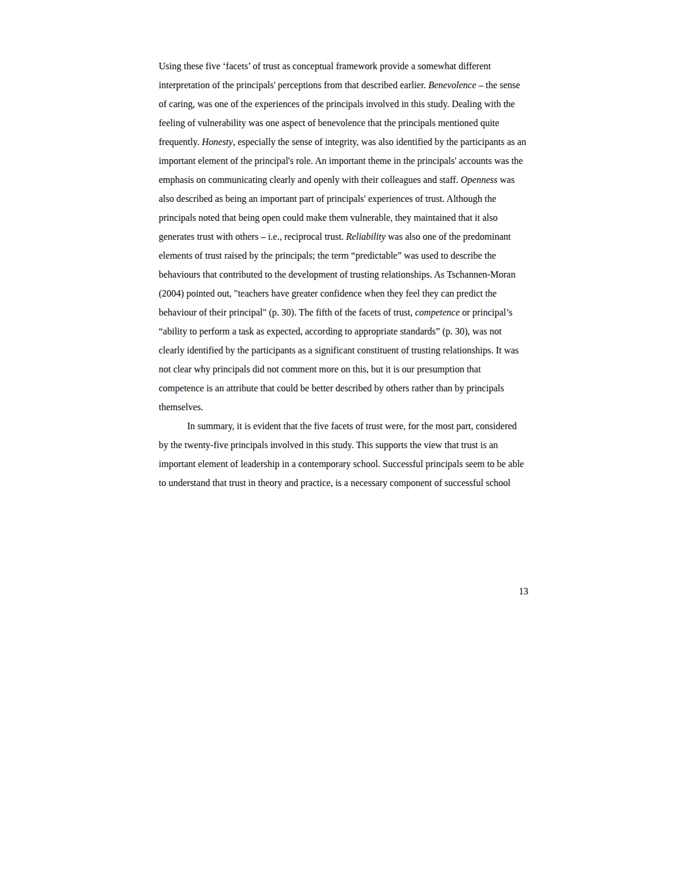Using these five ‘facets’ of trust as conceptual framework provide a somewhat different interpretation of the principals' perceptions from that described earlier. Benevolence – the sense of caring, was one of the experiences of the principals involved in this study. Dealing with the feeling of vulnerability was one aspect of benevolence that the principals mentioned quite frequently. Honesty, especially the sense of integrity, was also identified by the participants as an important element of the principal's role. An important theme in the principals' accounts was the emphasis on communicating clearly and openly with their colleagues and staff. Openness was also described as being an important part of principals' experiences of trust. Although the principals noted that being open could make them vulnerable, they maintained that it also generates trust with others – i.e., reciprocal trust. Reliability was also one of the predominant elements of trust raised by the principals; the term “predictable” was used to describe the behaviours that contributed to the development of trusting relationships. As Tschannen-Moran (2004) pointed out, "teachers have greater confidence when they feel they can predict the behaviour of their principal" (p. 30). The fifth of the facets of trust, competence or principal’s “ability to perform a task as expected, according to appropriate standards” (p. 30), was not clearly identified by the participants as a significant constituent of trusting relationships. It was not clear why principals did not comment more on this, but it is our presumption that competence is an attribute that could be better described by others rather than by principals themselves.
In summary, it is evident that the five facets of trust were, for the most part, considered by the twenty-five principals involved in this study. This supports the view that trust is an important element of leadership in a contemporary school. Successful principals seem to be able to understand that trust in theory and practice, is a necessary component of successful school
13